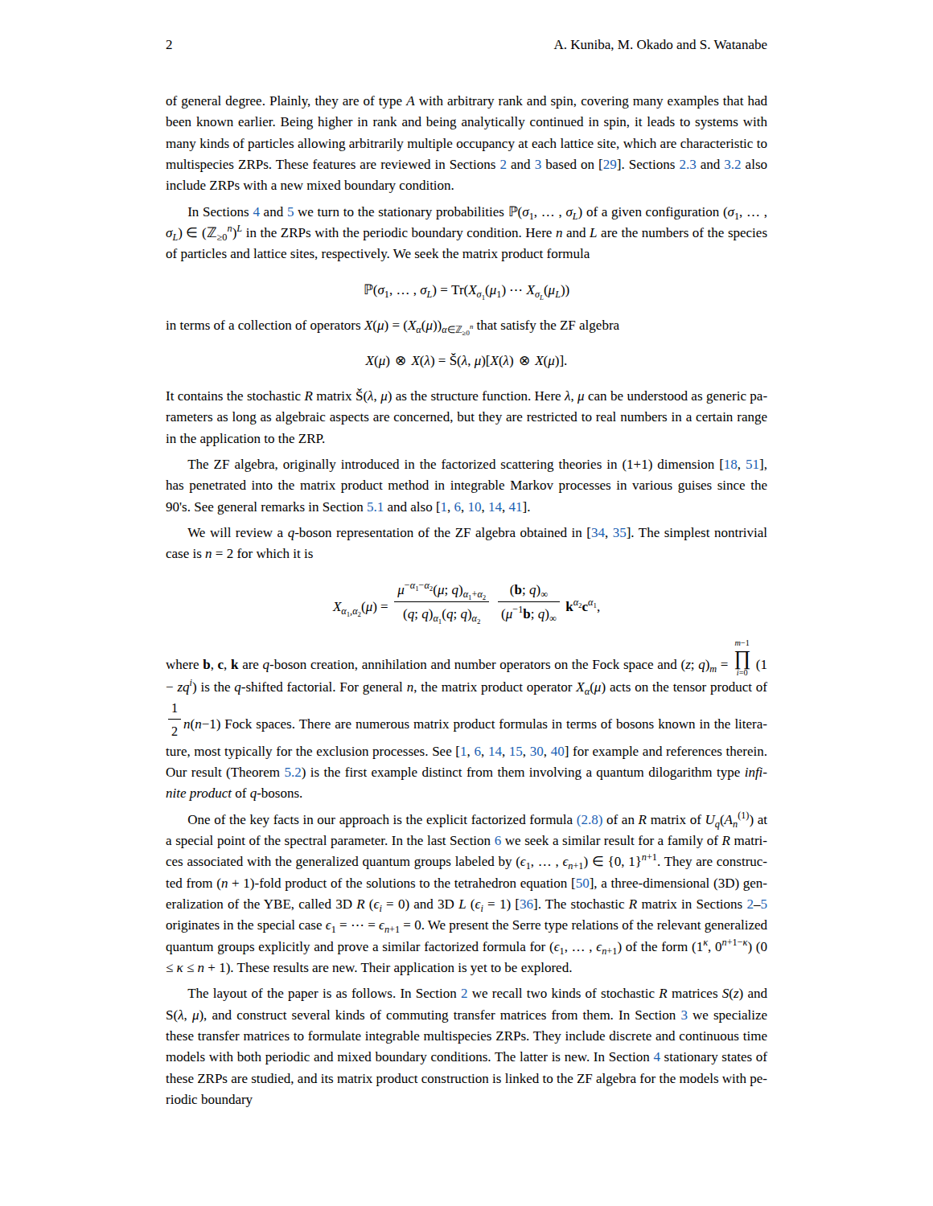2 A. Kuniba, M. Okado and S. Watanabe
of general degree. Plainly, they are of type A with arbitrary rank and spin, covering many examples that had been known earlier. Being higher in rank and being analytically continued in spin, it leads to systems with many kinds of particles allowing arbitrarily multiple occupancy at each lattice site, which are characteristic to multispecies ZRPs. These features are reviewed in Sections 2 and 3 based on [29]. Sections 2.3 and 3.2 also include ZRPs with a new mixed boundary condition.
In Sections 4 and 5 we turn to the stationary probabilities ℙ(σ1, … , σL) of a given configuration (σ1, … , σL) ∈ (ℤ≥0n)L in the ZRPs with the periodic boundary condition. Here n and L are the numbers of the species of particles and lattice sites, respectively. We seek the matrix product formula
ℙ(σ1, … , σL) = Tr(Xσ1(μ1) ⋯ XσL(μL))
in terms of a collection of operators X(μ) = (Xα(μ))α∈ℤ≥0n that satisfy the ZF algebra
X(μ) ⊗ X(λ) = Š(λ, μ)[X(λ) ⊗ X(μ)].
It contains the stochastic R matrix Š(λ, μ) as the structure function. Here λ, μ can be understood as generic parameters as long as algebraic aspects are concerned, but they are restricted to real numbers in a certain range in the application to the ZRP.
The ZF algebra, originally introduced in the factorized scattering theories in (1+1) dimension [18, 51], has penetrated into the matrix product method in integrable Markov processes in various guises since the 90's. See general remarks in Section 5.1 and also [1, 6, 10, 14, 41].
We will review a q-boson representation of the ZF algebra obtained in [34, 35]. The simplest nontrivial case is n = 2 for which it is
Xα1,α2(μ) = μ−α1−α2(μ; q)α1+α2(q; q)α1(q; q)α2 (b; q)∞(μ−1b; q)∞ kα2cα1,
where b, c, k are q-boson creation, annihilation and number operators on the Fock space and (z; q)m = m−1∏i=0 (1 − zqi) is the q-shifted factorial. For general n, the matrix product operator Xα(μ) acts on the tensor product of 12 n(n−1) Fock spaces. There are numerous matrix product formulas in terms of bosons known in the literature, most typically for the exclusion processes. See [1, 6, 14, 15, 30, 40] for example and references therein. Our result (Theorem 5.2) is the first example distinct from them involving a quantum dilogarithm type infinite product of q-bosons.
One of the key facts in our approach is the explicit factorized formula (2.8) of an R matrix of Uq(An(1)) at a special point of the spectral parameter. In the last Section 6 we seek a similar result for a family of R matrices associated with the generalized quantum groups labeled by (ϵ1, … , ϵn+1) ∈ {0, 1}n+1. They are constructed from (n + 1)-fold product of the solutions to the tetrahedron equation [50], a three-dimensional (3D) generalization of the YBE, called 3D R (ϵi = 0) and 3D L (ϵi = 1) [36]. The stochastic R matrix in Sections 2–5 originates in the special case ϵ1 = ⋯ = ϵn+1 = 0. We present the Serre type relations of the relevant generalized quantum groups explicitly and prove a similar factorized formula for (ϵ1, … , ϵn+1) of the form (1κ, 0n+1−κ) (0 ≤ κ ≤ n + 1). These results are new. Their application is yet to be explored.
The layout of the paper is as follows. In Section 2 we recall two kinds of stochastic R matrices S(z) and S(λ, μ), and construct several kinds of commuting transfer matrices from them. In Section 3 we specialize these transfer matrices to formulate integrable multispecies ZRPs. They include discrete and continuous time models with both periodic and mixed boundary conditions. The latter is new. In Section 4 stationary states of these ZRPs are studied, and its matrix product construction is linked to the ZF algebra for the models with periodic boundary